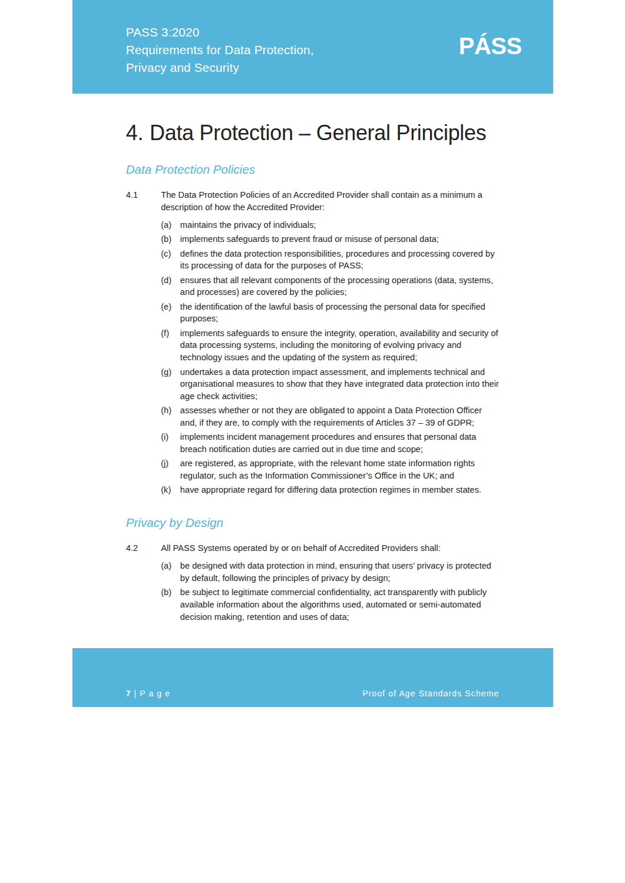PASS 3:2020
Requirements for Data Protection,
Privacy and Security
PÁSS
4. Data Protection – General Principles
Data Protection Policies
4.1
The Data Protection Policies of an Accredited Provider shall contain as a minimum a description of how the Accredited Provider:
(a) maintains the privacy of individuals;
(b) implements safeguards to prevent fraud or misuse of personal data;
(c) defines the data protection responsibilities, procedures and processing covered by its processing of data for the purposes of PASS;
(d) ensures that all relevant components of the processing operations (data, systems, and processes) are covered by the policies;
(e) the identification of the lawful basis of processing the personal data for specified purposes;
(f) implements safeguards to ensure the integrity, operation, availability and security of data processing systems, including the monitoring of evolving privacy and technology issues and the updating of the system as required;
(g) undertakes a data protection impact assessment, and implements technical and organisational measures to show that they have integrated data protection into their age check activities;
(h) assesses whether or not they are obligated to appoint a Data Protection Officer and, if they are, to comply with the requirements of Articles 37 – 39 of GDPR;
(i) implements incident management procedures and ensures that personal data breach notification duties are carried out in due time and scope;
(j) are registered, as appropriate, with the relevant home state information rights regulator, such as the Information Commissioner’s Office in the UK; and
(k) have appropriate regard for differing data protection regimes in member states.
Privacy by Design
4.2
All PASS Systems operated by or on behalf of Accredited Providers shall:
(a) be designed with data protection in mind, ensuring that users’ privacy is protected by default, following the principles of privacy by design;
(b) be subject to legitimate commercial confidentiality, act transparently with publicly available information about the algorithms used, automated or semi-automated decision making, retention and uses of data;
7 | P a g e
Proof of Age Standards Scheme